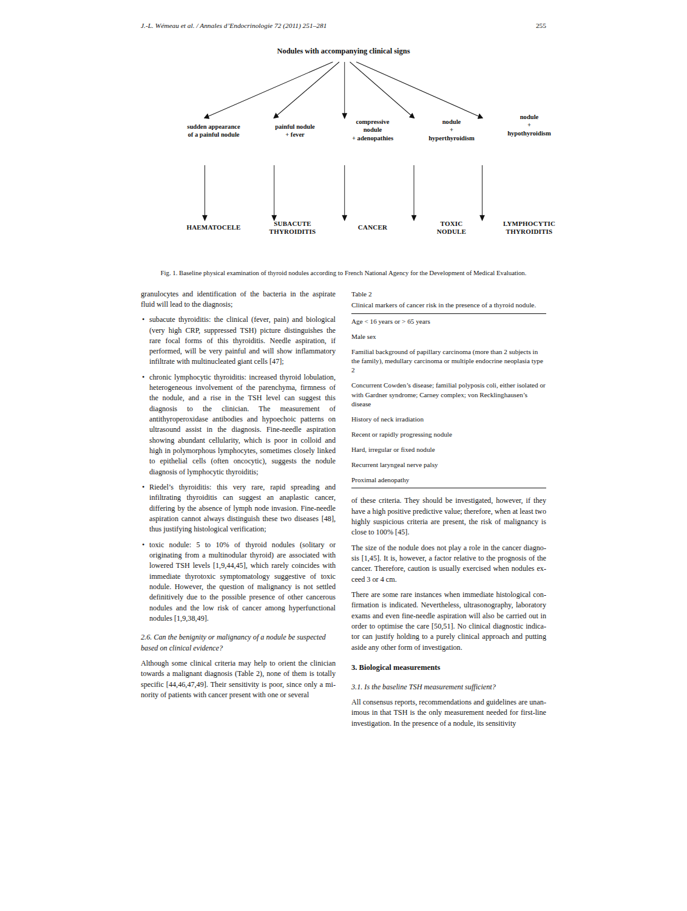J.-L. Wémeau et al. / Annales d’Endocrinologie 72 (2011) 251–281
255
Nodules with accompanying clinical signs
sudden appearance
of a painful nodule
painful nodule
+ fever
compressive
nodule
+ adenopathies
nodule
+
hyperthyroidism
nodule
+
hypothyroidism
HAEMATOCELE
SUBACUTE
THYROIDITIS
CANCER
TOXIC
NODULE
LYMPHOCYTIC
THYROIDITIS
Fig. 1. Baseline physical examination of thyroid nodules according to French National Agency for the Development of Medical Evaluation.
granulocytes and identification of the bacteria in the aspirate fluid will lead to the diagnosis;
subacute thyroiditis: the clinical (fever, pain) and biological (very high CRP, suppressed TSH) picture distinguishes the rare focal forms of this thyroiditis. Needle aspiration, if performed, will be very painful and will show inflammatory infiltrate with multinucleated giant cells [47];
chronic lymphocytic thyroiditis: increased thyroid lobulation, heterogeneous involvement of the parenchyma, firmness of the nodule, and a rise in the TSH level can suggest this diagnosis to the clinician. The measurement of antithyroperoxidase antibodies and hypoechoic patterns on ultrasound assist in the diagnosis. Fine-needle aspiration showing abundant cellularity, which is poor in colloid and high in polymorphous lymphocytes, sometimes closely linked to epithelial cells (often oncocytic), suggests the nodule diagnosis of lymphocytic thyroiditis;
Riedel’s thyroiditis: this very rare, rapid spreading and infiltrating thyroiditis can suggest an anaplastic cancer, differing by the absence of lymph node invasion. Fine-needle aspiration cannot always distinguish these two diseases [48], thus justifying histological verification;
toxic nodule: 5 to 10% of thyroid nodules (solitary or originating from a multinodular thyroid) are associated with lowered TSH levels [1,9,44,45], which rarely coincides with immediate thyrotoxic symptomatology suggestive of toxic nodule. However, the question of malignancy is not settled definitively due to the possible presence of other cancerous nodules and the low risk of cancer among hyperfunctional nodules [1,9,38,49].
2.6. Can the benignity or malignancy of a nodule be suspected based on clinical evidence?
Although some clinical criteria may help to orient the clinician towards a malignant diagnosis (Table 2), none of them is totally specific [44,46,47,49]. Their sensitivity is poor, since only a minority of patients with cancer present with one or several
Table 2
Clinical markers of cancer risk in the presence of a thyroid nodule.
| Age < 16 years or > 65 years |
| Male sex |
| Familial background of papillary carcinoma (more than 2 subjects in the family), medullary carcinoma or multiple endocrine neoplasia type 2 |
| Concurrent Cowden’s disease; familial polyposis coli, either isolated or with Gardner syndrome; Carney complex; von Recklinghausen’s disease |
| History of neck irradiation |
| Recent or rapidly progressing nodule |
| Hard, irregular or fixed nodule |
| Recurrent laryngeal nerve palsy |
| Proximal adenopathy |
of these criteria. They should be investigated, however, if they have a high positive predictive value; therefore, when at least two highly suspicious criteria are present, the risk of malignancy is close to 100% [45].
The size of the nodule does not play a role in the cancer diagnosis [1,45]. It is, however, a factor relative to the prognosis of the cancer. Therefore, caution is usually exercised when nodules exceed 3 or 4 cm.
There are some rare instances when immediate histological confirmation is indicated. Nevertheless, ultrasonography, laboratory exams and even fine-needle aspiration will also be carried out in order to optimise the care [50,51]. No clinical diagnostic indicator can justify holding to a purely clinical approach and putting aside any other form of investigation.
3. Biological measurements
3.1. Is the baseline TSH measurement sufficient?
All consensus reports, recommendations and guidelines are unanimous in that TSH is the only measurement needed for first-line investigation. In the presence of a nodule, its sensitivity